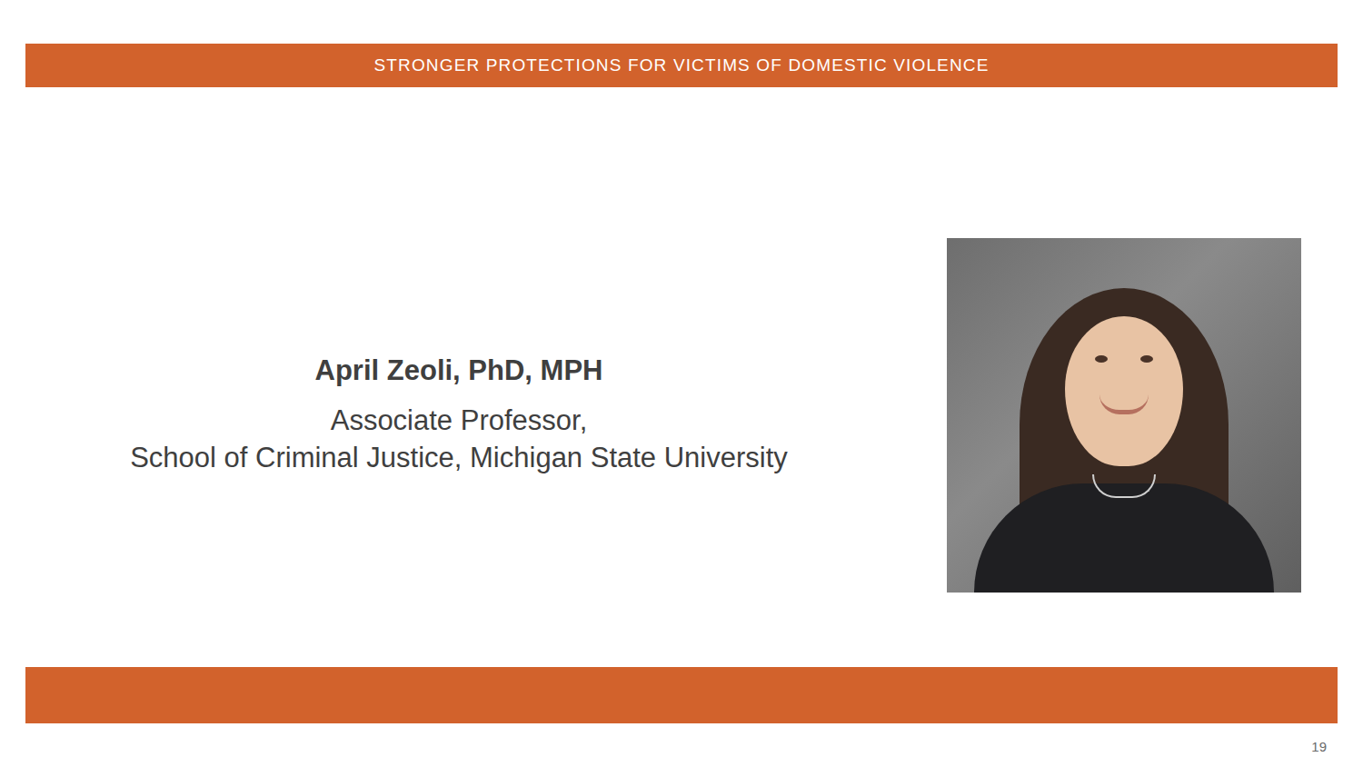Stronger Protections for Victims of Domestic Violence
April Zeoli, PhD, MPH
Associate Professor,
School of Criminal Justice, Michigan State University
19